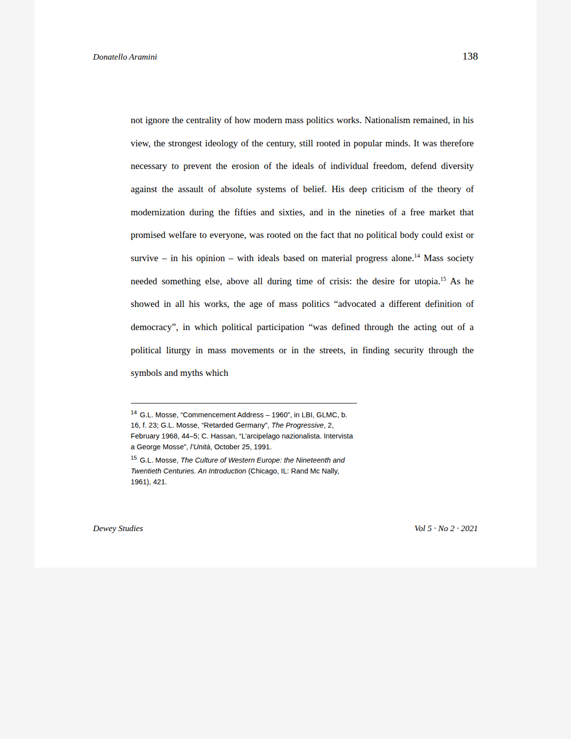Donatello Aramini 138
not ignore the centrality of how modern mass politics works. Nationalism remained, in his view, the strongest ideology of the century, still rooted in popular minds. It was therefore necessary to prevent the erosion of the ideals of individual freedom, defend diversity against the assault of absolute systems of belief. His deep criticism of the theory of modernization during the fifties and sixties, and in the nineties of a free market that promised welfare to everyone, was rooted on the fact that no political body could exist or survive – in his opinion – with ideals based on material progress alone.14 Mass society needed something else, above all during time of crisis: the desire for utopia.15 As he showed in all his works, the age of mass politics “advocated a different definition of democracy”, in which political participation “was defined through the acting out of a political liturgy in mass movements or in the streets, in finding security through the symbols and myths which
14 G.L. Mosse, “Commencement Address – 1960”, in LBI, GLMC, b. 16, f. 23; G.L. Mosse, “Retarded Germany”, The Progressive, 2, February 1968, 44–5; C. Hassan, “L’arcipelago nazionalista. Intervista a George Mosse”, l’Unità, October 25, 1991.
15 G.L. Mosse, The Culture of Western Europe: the Nineteenth and Twentieth Centuries. An Introduction (Chicago, IL: Rand Mc Nally, 1961), 421.
Dewey Studies Vol 5 · No 2 · 2021